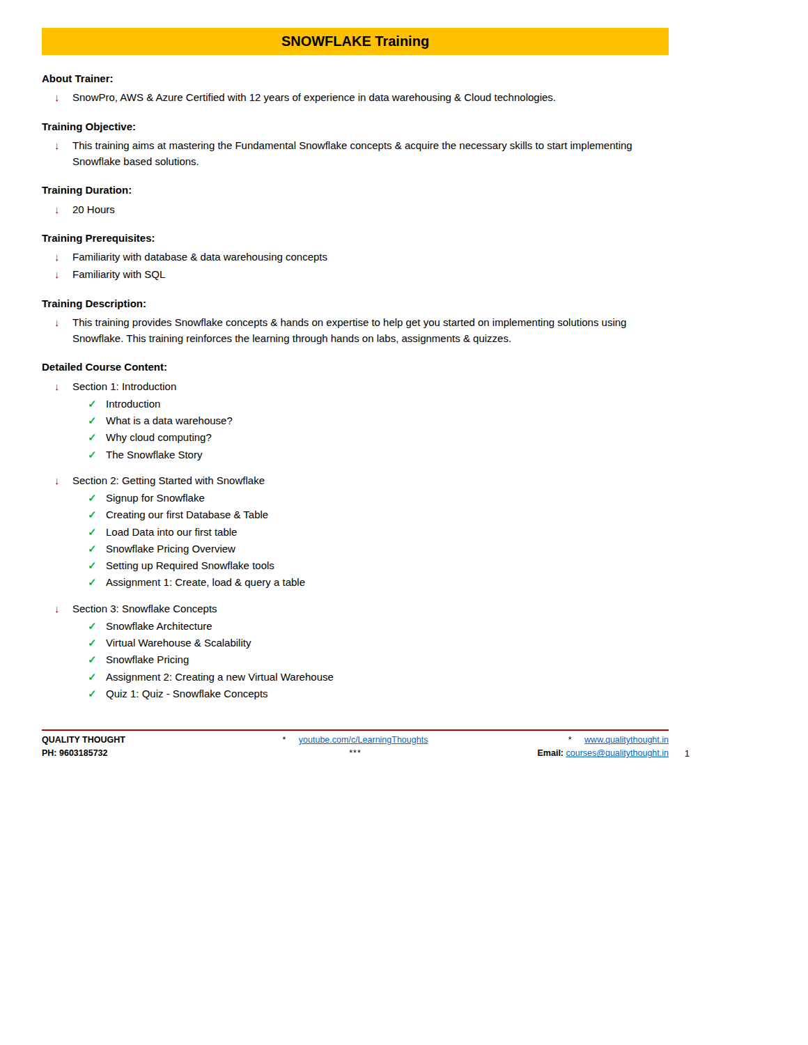SNOWFLAKE Training
About Trainer:
SnowPro, AWS & Azure Certified with 12 years of experience in data warehousing & Cloud technologies.
Training Objective:
This training aims at mastering the Fundamental Snowflake concepts & acquire the necessary skills to start implementing Snowflake based solutions.
Training Duration:
20 Hours
Training Prerequisites:
Familiarity with database & data warehousing concepts
Familiarity with SQL
Training Description:
This training provides Snowflake concepts & hands on expertise to help get you started on implementing solutions using Snowflake. This training reinforces the learning through hands on labs, assignments & quizzes.
Detailed Course Content:
Section 1: Introduction
Introduction
What is a data warehouse?
Why cloud computing?
The Snowflake Story
Section 2: Getting Started with Snowflake
Signup for Snowflake
Creating our first Database & Table
Load Data into our first table
Snowflake Pricing Overview
Setting up Required Snowflake tools
Assignment 1: Create, load & query a table
Section 3: Snowflake Concepts
Snowflake Architecture
Virtual Warehouse & Scalability
Snowflake Pricing
Assignment 2: Creating a new Virtual Warehouse
Quiz 1: Quiz - Snowflake Concepts
| QUALITY THOUGHT | * youtube.com/c/LearningThoughts | * www.qualitythought.in |
| PH: 9603185732 | *** | Email: courses@qualitythought.in |
1